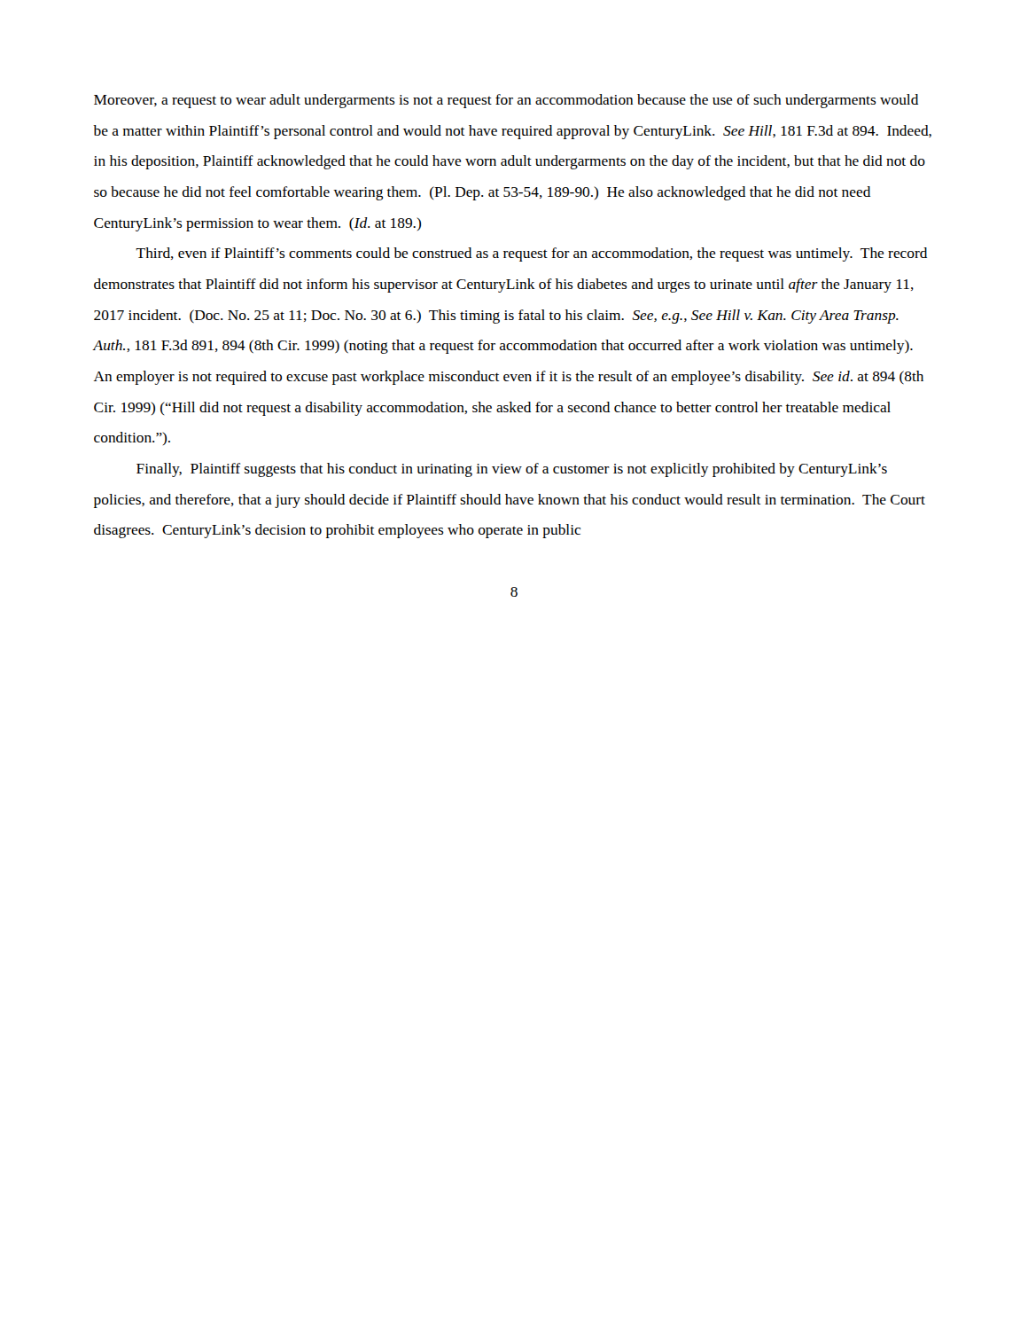Moreover, a request to wear adult undergarments is not a request for an accommodation because the use of such undergarments would be a matter within Plaintiff’s personal control and would not have required approval by CenturyLink. See Hill, 181 F.3d at 894. Indeed, in his deposition, Plaintiff acknowledged that he could have worn adult undergarments on the day of the incident, but that he did not do so because he did not feel comfortable wearing them. (Pl. Dep. at 53-54, 189-90.) He also acknowledged that he did not need CenturyLink’s permission to wear them. (Id. at 189.)
Third, even if Plaintiff’s comments could be construed as a request for an accommodation, the request was untimely. The record demonstrates that Plaintiff did not inform his supervisor at CenturyLink of his diabetes and urges to urinate until after the January 11, 2017 incident. (Doc. No. 25 at 11; Doc. No. 30 at 6.) This timing is fatal to his claim. See, e.g., See Hill v. Kan. City Area Transp. Auth., 181 F.3d 891, 894 (8th Cir. 1999) (noting that a request for accommodation that occurred after a work violation was untimely). An employer is not required to excuse past workplace misconduct even if it is the result of an employee’s disability. See id. at 894 (8th Cir. 1999) (“Hill did not request a disability accommodation, she asked for a second chance to better control her treatable medical condition.”).
Finally, Plaintiff suggests that his conduct in urinating in view of a customer is not explicitly prohibited by CenturyLink’s policies, and therefore, that a jury should decide if Plaintiff should have known that his conduct would result in termination. The Court disagrees. CenturyLink’s decision to prohibit employees who operate in public
8